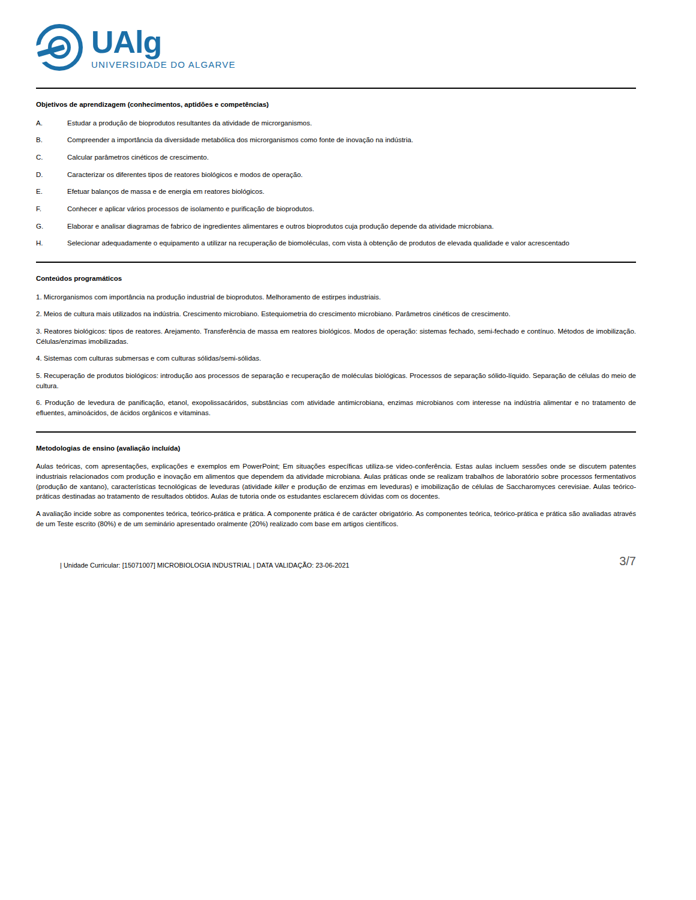UAlg
UNIVERSIDADE DO ALGARVE
Objetivos de aprendizagem (conhecimentos, aptidões e competências)
A.
Estudar a produção de bioprodutos resultantes da atividade de microrganismos.
B.
Compreender a importância da diversidade metabólica dos microrganismos como fonte de inovação na indústria.
C.
Calcular parâmetros cinéticos de crescimento.
D.
Caracterizar os diferentes tipos de reatores biológicos e modos de operação.
E.
Efetuar balanços de massa e de energia em reatores biológicos.
F.
Conhecer e aplicar vários processos de isolamento e purificação de bioprodutos.
G.
Elaborar e analisar diagramas de fabrico de ingredientes alimentares e outros bioprodutos cuja produção depende da atividade microbiana.
H.
Selecionar adequadamente o equipamento a utilizar na recuperação de biomoléculas, com vista à obtenção de produtos de elevada qualidade e valor acrescentado
Conteúdos programáticos
1. Microrganismos com importância na produção industrial de bioprodutos. Melhoramento de estirpes industriais.
2. Meios de cultura mais utilizados na indústria. Crescimento microbiano. Estequiometria do crescimento microbiano. Parâmetros cinéticos de crescimento.
3. Reatores biológicos: tipos de reatores. Arejamento. Transferência de massa em reatores biológicos. Modos de operação: sistemas fechado, semi-fechado e contínuo. Métodos de imobilização. Células/enzimas imobilizadas.
4. Sistemas com culturas submersas e com culturas sólidas/semi-sólidas.
5. Recuperação de produtos biológicos: introdução aos processos de separação e recuperação de moléculas biológicas. Processos de separação sólido-líquido. Separação de células do meio de cultura.
6. Produção de levedura de panificação, etanol, exopolissacáridos, substâncias com atividade antimicrobiana, enzimas microbianos com interesse na indústria alimentar e no tratamento de efluentes, aminoácidos, de ácidos orgânicos e vitaminas.
Metodologias de ensino (avaliação incluída)
Aulas teóricas, com apresentações, explicações e exemplos em PowerPoint; Em situações específicas utiliza-se video-conferência. Estas aulas incluem sessões onde se discutem patentes industriais relacionados com produção e inovação em alimentos que dependem da atividade microbiana. Aulas práticas onde se realizam trabalhos de laboratório sobre processos fermentativos (produção de xantano), características tecnológicas de leveduras (atividade killer e produção de enzimas em leveduras) e imobilização de células de Saccharomyces cerevisiae. Aulas teórico-práticas destinadas ao tratamento de resultados obtidos. Aulas de tutoria onde os estudantes esclarecem dúvidas com os docentes.
A avaliação incide sobre as componentes teórica, teórico-prática e prática. A componente prática é de carácter obrigatório. As componentes teórica, teórico-prática e prática são avaliadas através de um Teste escrito (80%) e de um seminário apresentado oralmente (20%) realizado com base em artigos científicos.
| Unidade Curricular: [15071007] MICROBIOLOGIA INDUSTRIAL | DATA VALIDAÇÃO: 23-06-2021
3/7